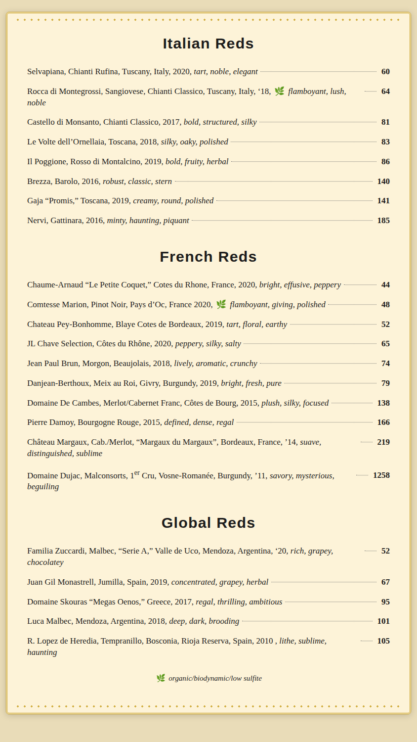Italian Reds
Selvapiana, Chianti Rufina, Tuscany, Italy, 2020, tart, noble, elegant 60
Rocca di Montegrossi, Sangiovese, Chianti Classico, Tuscany, Italy, ‘18, 🌿 flamboyant, lush, noble 64
Castello di Monsanto, Chianti Classico, 2017, bold, structured, silky 81
Le Volte dell’Ornellaia, Toscana, 2018, silky, oaky, polished 83
Il Poggione, Rosso di Montalcino, 2019, bold, fruity, herbal 86
Brezza, Barolo, 2016, robust, classic, stern 140
Gaja “Promis,” Toscana, 2019, creamy, round, polished 141
Nervi, Gattinara, 2016, minty, haunting, piquant 185
French Reds
Chaume-Arnaud “Le Petite Coquet,” Cotes du Rhone, France, 2020, bright, effusive, peppery 44
Comtesse Marion, Pinot Noir, Pays d’Oc, France 2020, 🌿 flamboyant, giving, polished 48
Chateau Pey-Bonhomme, Blaye Cotes de Bordeaux, 2019, tart, floral, earthy 52
JL Chave Selection, Côtes du Rhône, 2020, peppery, silky, salty 65
Jean Paul Brun, Morgon, Beaujolais, 2018, lively, aromatic, crunchy 74
Danjean-Berthoux, Meix au Roi, Givry, Burgundy, 2019, bright, fresh, pure 79
Domaine De Cambes, Merlot/Cabernet Franc, Côtes de Bourg, 2015, plush, silky, focused 138
Pierre Damoy, Bourgogne Rouge, 2015, defined, dense, regal 166
Château Margaux, Cab./Merlot, “Margaux du Margaux”, Bordeaux, France, ’14, suave, distinguished, sublime 219
Domaine Dujac, Malconsorts, 1er Cru, Vosne-Romanée, Burgundy, ’11, savory, mysterious, beguiling 1258
Global Reds
Familia Zuccardi, Malbec, “Serie A,” Valle de Uco, Mendoza, Argentina, ‘20, rich, grapey, chocolatey 52
Juan Gil Monastrell, Jumilla, Spain, 2019, concentrated, grapey, herbal 67
Domaine Skouras “Megas Oenos,” Greece, 2017, regal, thrilling, ambitious 95
Luca Malbec, Mendoza, Argentina, 2018, deep, dark, brooding 101
R. Lopez de Heredia, Tempranillo, Bosconia, Rioja Reserva, Spain, 2010 , lithe, sublime, haunting 105
🌿organic/biodynamic/low sulfite